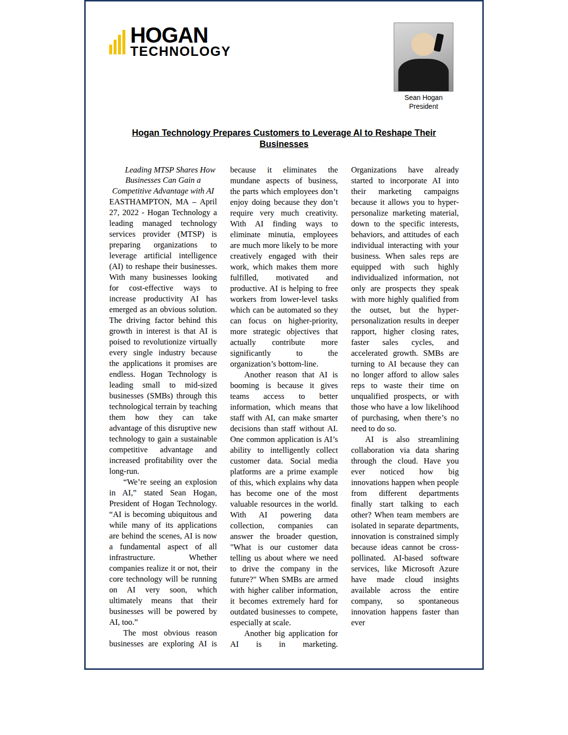HOGAN TECHNOLOGY
Sean Hogan
President
Hogan Technology Prepares Customers to Leverage AI to Reshape Their Businesses
Leading MTSP Shares How Businesses Can Gain a Competitive Advantage with AI
EASTHAMPTON, MA – April 27, 2022 - Hogan Technology a leading managed technology services provider (MTSP) is preparing organizations to leverage artificial intelligence (AI) to reshape their businesses. With many businesses looking for cost-effective ways to increase productivity AI has emerged as an obvious solution. The driving factor behind this growth in interest is that AI is poised to revolutionize virtually every single industry because the applications it promises are endless. Hogan Technology is leading small to mid-sized businesses (SMBs) through this technological terrain by teaching them how they can take advantage of this disruptive new technology to gain a sustainable competitive advantage and increased profitability over the long-run.
“We’re seeing an explosion in AI,” stated Sean Hogan, President of Hogan Technology. “AI is becoming ubiquitous and while many of its applications are behind the scenes, AI is now a fundamental aspect of all infrastructure. Whether companies realize it or not, their core technology will be running on AI very soon, which ultimately means that their businesses will be powered by AI, too.”
The most obvious reason businesses are exploring AI is because it eliminates the mundane aspects of business, the parts which employees don’t enjoy doing because they don’t require very much creativity. With AI finding ways to eliminate minutia, employees are much more likely to be more creatively engaged with their work, which makes them more fulfilled, motivated and productive. AI is helping to free workers from lower-level tasks which can be automated so they can focus on higher-priority, more strategic objectives that actually contribute more significantly to the organization’s bottom-line.
Another reason that AI is booming is because it gives teams access to better information, which means that staff with AI, can make smarter decisions than staff without AI. One common application is AI’s ability to intelligently collect customer data. Social media platforms are a prime example of this, which explains why data has become one of the most valuable resources in the world. With AI powering data collection, companies can answer the broader question, "What is our customer data telling us about where we need to drive the company in the future?" When SMBs are armed with higher caliber information, it becomes extremely hard for outdated businesses to compete, especially at scale.
Another big application for AI is in marketing. Organizations have already started to incorporate AI into their marketing campaigns because it allows you to hyper-personalize marketing material, down to the specific interests, behaviors, and attitudes of each individual interacting with your business. When sales reps are equipped with such highly individualized information, not only are prospects they speak with more highly qualified from the outset, but the hyper-personalization results in deeper rapport, higher closing rates, faster sales cycles, and accelerated growth. SMBs are turning to AI because they can no longer afford to allow sales reps to waste their time on unqualified prospects, or with those who have a low likelihood of purchasing, when there’s no need to do so.
AI is also streamlining collaboration via data sharing through the cloud. Have you ever noticed how big innovations happen when people from different departments finally start talking to each other? When team members are isolated in separate departments, innovation is constrained simply because ideas cannot be cross-pollinated. AI-based software services, like Microsoft Azure have made cloud insights available across the entire company, so spontaneous innovation happens faster than ever